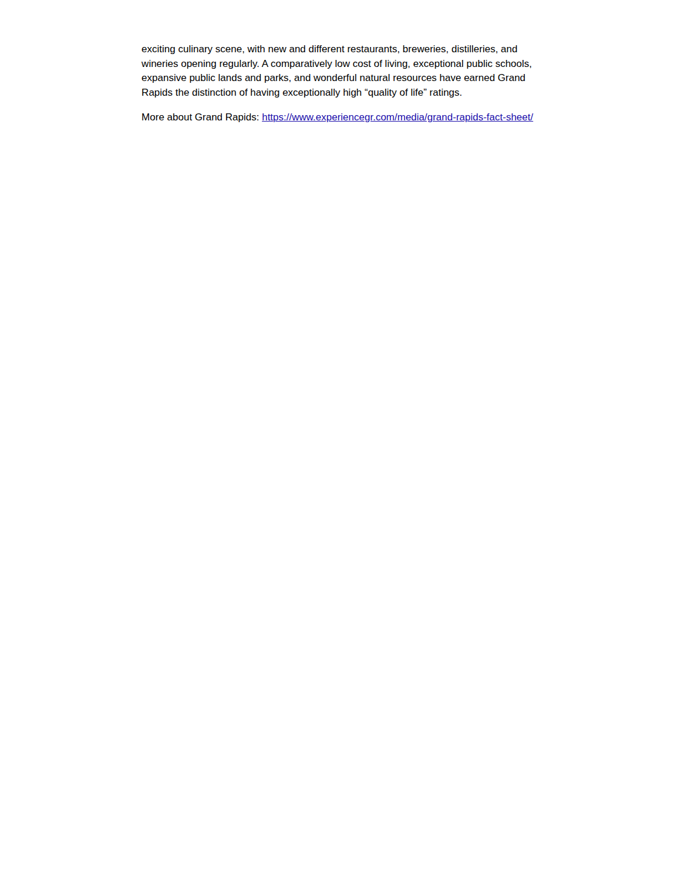exciting culinary scene, with new and different restaurants, breweries, distilleries, and wineries opening regularly. A comparatively low cost of living, exceptional public schools, expansive public lands and parks, and wonderful natural resources have earned Grand Rapids the distinction of having exceptionally high “quality of life” ratings.
More about Grand Rapids: https://www.experiencegr.com/media/grand-rapids-fact-sheet/